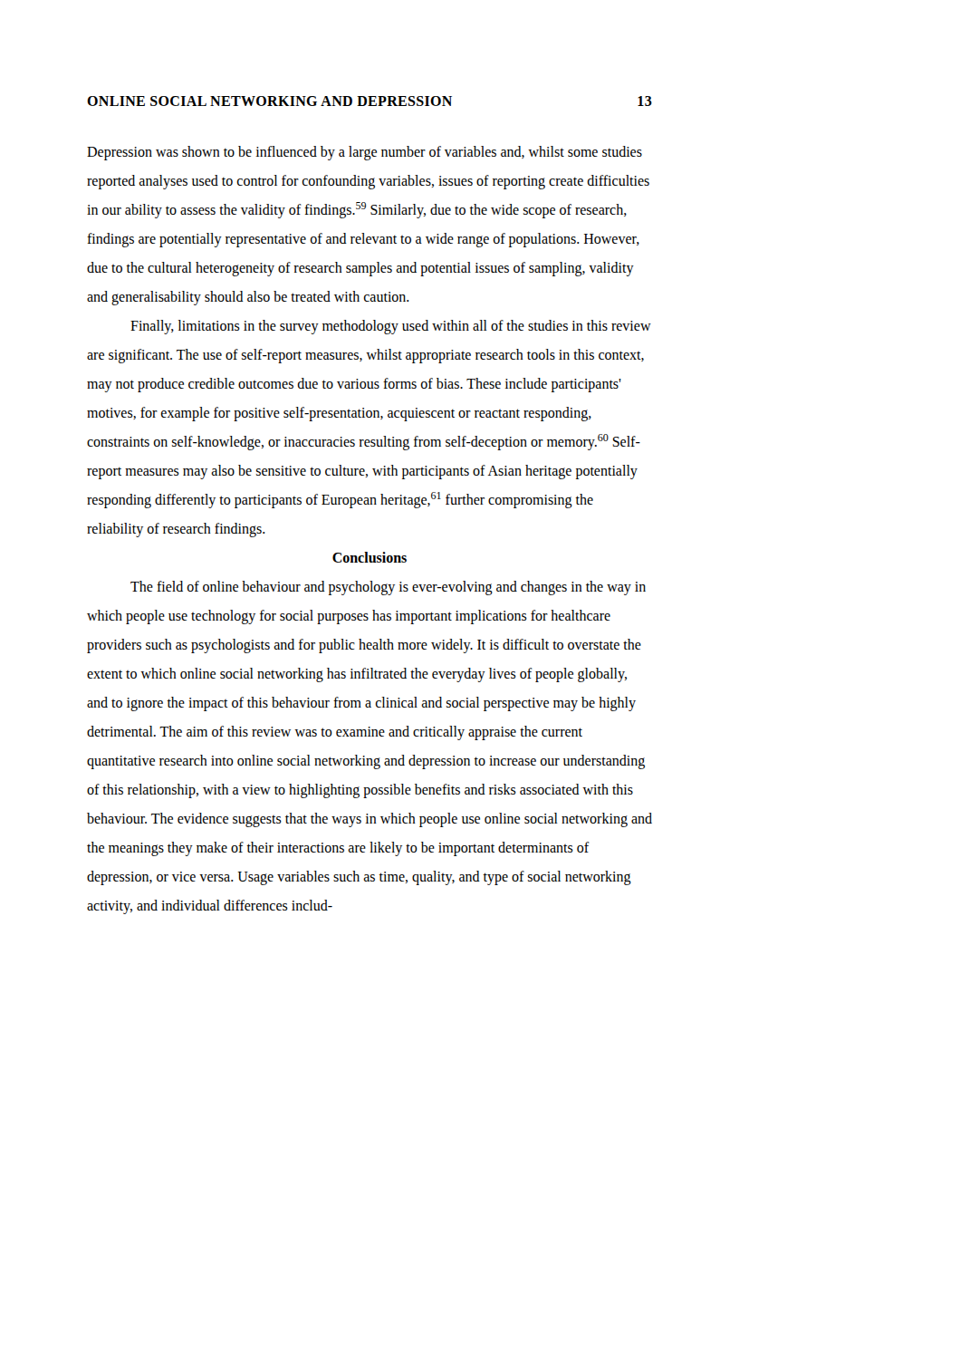Online Social Networking and Depression 13
Depression was shown to be influenced by a large number of variables and, whilst some studies reported analyses used to control for confounding variables, issues of reporting create difficulties in our ability to assess the validity of findings.59 Similarly, due to the wide scope of research, findings are potentially representative of and relevant to a wide range of populations. However, due to the cultural heterogeneity of research samples and potential issues of sampling, validity and generalisability should also be treated with caution.
Finally, limitations in the survey methodology used within all of the studies in this review are significant. The use of self-report measures, whilst appropriate research tools in this context, may not produce credible outcomes due to various forms of bias. These include participants' motives, for example for positive self-presentation, acquiescent or reactant responding, constraints on self-knowledge, or inaccuracies resulting from self-deception or memory.60 Self-report measures may also be sensitive to culture, with participants of Asian heritage potentially responding differently to participants of European heritage,61 further compromising the reliability of research findings.
Conclusions
The field of online behaviour and psychology is ever-evolving and changes in the way in which people use technology for social purposes has important implications for healthcare providers such as psychologists and for public health more widely. It is difficult to overstate the extent to which online social networking has infiltrated the everyday lives of people globally, and to ignore the impact of this behaviour from a clinical and social perspective may be highly detrimental. The aim of this review was to examine and critically appraise the current quantitative research into online social networking and depression to increase our understanding of this relationship, with a view to highlighting possible benefits and risks associated with this behaviour. The evidence suggests that the ways in which people use online social networking and the meanings they make of their interactions are likely to be important determinants of depression, or vice versa. Usage variables such as time, quality, and type of social networking activity, and individual differences includ-